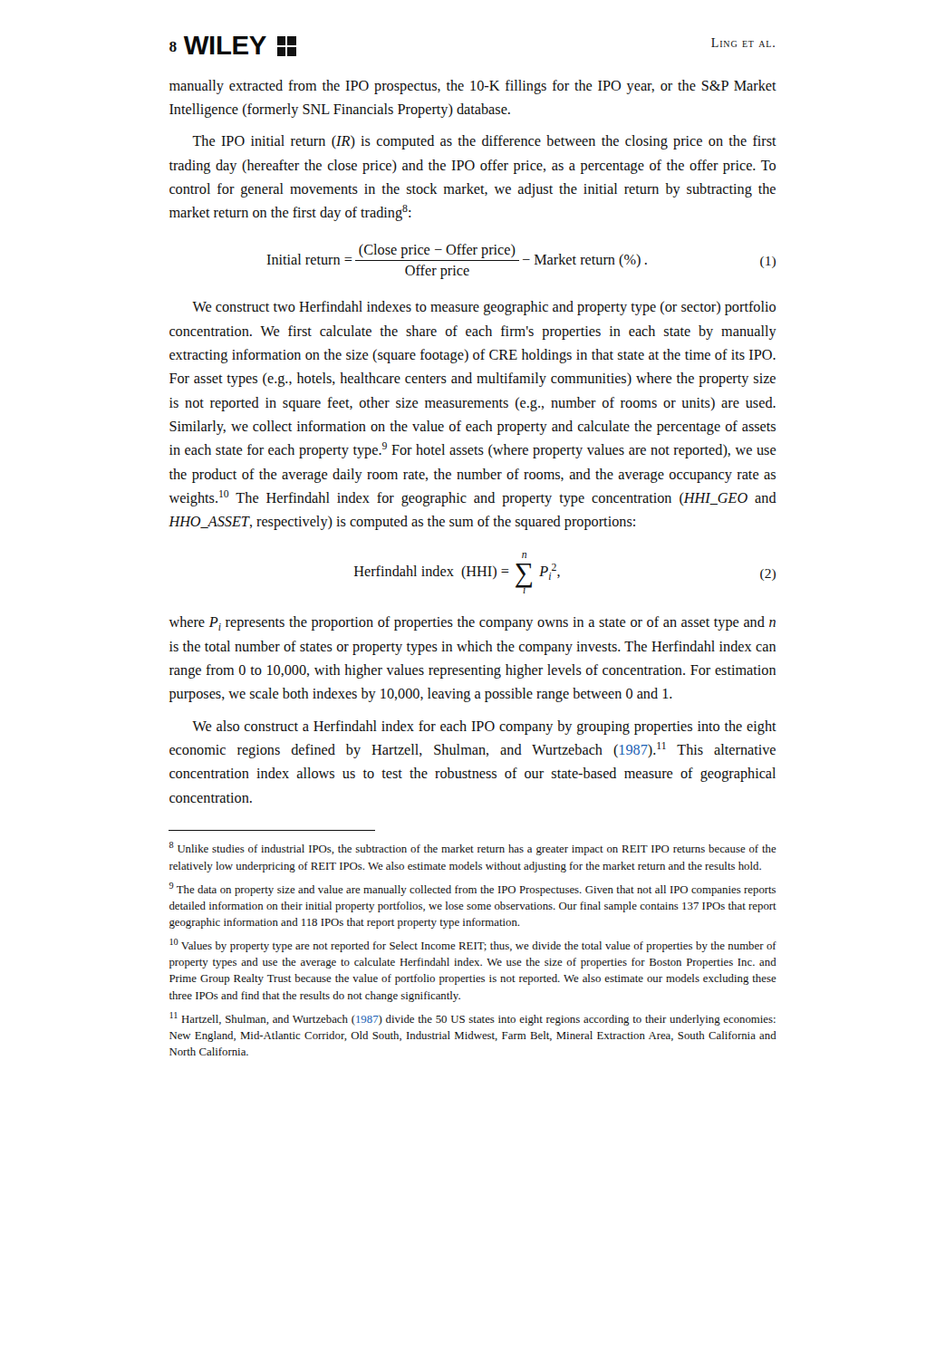8 WILEY
Ling et al.
manually extracted from the IPO prospectus, the 10-K fillings for the IPO year, or the S&P Market Intelligence (formerly SNL Financials Property) database.
The IPO initial return (IR) is computed as the difference between the closing price on the first trading day (hereafter the close price) and the IPO offer price, as a percentage of the offer price. To control for general movements in the stock market, we adjust the initial return by subtracting the market return on the first day of trading8:
Initial return =(Close price − Offer price) Offer price− Market return (%) .
(1)
We construct two Herfindahl indexes to measure geographic and property type (or sector) portfolio concentration. We first calculate the share of each firm's properties in each state by manually extracting information on the size (square footage) of CRE holdings in that state at the time of its IPO. For asset types (e.g., hotels, healthcare centers and multifamily communities) where the property size is not reported in square feet, other size measurements (e.g., number of rooms or units) are used. Similarly, we collect information on the value of each property and calculate the percentage of assets in each state for each property type.9 For hotel assets (where property values are not reported), we use the product of the average daily room rate, the number of rooms, and the average occupancy rate as weights.10 The Herfindahl index for geographic and property type concentration (HHI_GEO and HHO_ASSET, respectively) is computed as the sum of the squared proportions:
Herfindahl index (HHI) = n ∑ i Pi2,
(2)
where Pi represents the proportion of properties the company owns in a state or of an asset type and n is the total number of states or property types in which the company invests. The Herfindahl index can range from 0 to 10,000, with higher values representing higher levels of concentration. For estimation purposes, we scale both indexes by 10,000, leaving a possible range between 0 and 1.
We also construct a Herfindahl index for each IPO company by grouping properties into the eight economic regions defined by Hartzell, Shulman, and Wurtzebach (1987).11 This alternative concentration index allows us to test the robustness of our state-based measure of geographical concentration.
8 Unlike studies of industrial IPOs, the subtraction of the market return has a greater impact on REIT IPO returns because of the relatively low underpricing of REIT IPOs. We also estimate models without adjusting for the market return and the results hold.
9 The data on property size and value are manually collected from the IPO Prospectuses. Given that not all IPO companies reports detailed information on their initial property portfolios, we lose some observations. Our final sample contains 137 IPOs that report geographic information and 118 IPOs that report property type information.
10 Values by property type are not reported for Select Income REIT; thus, we divide the total value of properties by the number of property types and use the average to calculate Herfindahl index. We use the size of properties for Boston Properties Inc. and Prime Group Realty Trust because the value of portfolio properties is not reported. We also estimate our models excluding these three IPOs and find that the results do not change significantly.
11 Hartzell, Shulman, and Wurtzebach (1987) divide the 50 US states into eight regions according to their underlying economies: New England, Mid-Atlantic Corridor, Old South, Industrial Midwest, Farm Belt, Mineral Extraction Area, South California and North California.